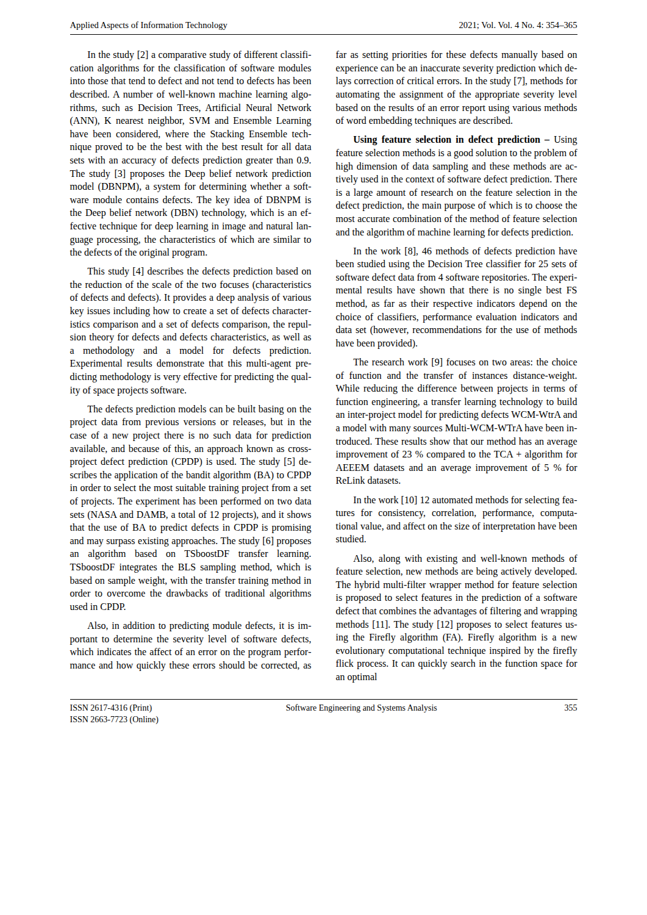Applied Aspects of Information Technology 2021; Vol. Vol. 4 No. 4: 354–365
In the study [2] a comparative study of different classification algorithms for the classification of software modules into those that tend to defect and not tend to defects has been described. A number of well-known machine learning algorithms, such as Decision Trees, Artificial Neural Network (ANN), K nearest neighbor, SVM and Ensemble Learning have been considered, where the Stacking Ensemble technique proved to be the best with the best result for all data sets with an accuracy of defects prediction greater than 0.9. The study [3] proposes the Deep belief network prediction model (DBNPM), a system for determining whether a software module contains defects. The key idea of DBNPM is the Deep belief network (DBN) technology, which is an effective technique for deep learning in image and natural language processing, the characteristics of which are similar to the defects of the original program.
This study [4] describes the defects prediction based on the reduction of the scale of the two focuses (characteristics of defects and defects). It provides a deep analysis of various key issues including how to create a set of defects characteristics comparison and a set of defects comparison, the repulsion theory for defects and defects characteristics, as well as a methodology and a model for defects prediction. Experimental results demonstrate that this multi-agent predicting methodology is very effective for predicting the quality of space projects software.
The defects prediction models can be built basing on the project data from previous versions or releases, but in the case of a new project there is no such data for prediction available, and because of this, an approach known as cross-project defect prediction (CPDP) is used. The study [5] describes the application of the bandit algorithm (BA) to CPDP in order to select the most suitable training project from a set of projects. The experiment has been performed on two data sets (NASA and DAMB, a total of 12 projects), and it shows that the use of BA to predict defects in CPDP is promising and may surpass existing approaches. The study [6] proposes an algorithm based on TSboostDF transfer learning. TSboostDF integrates the BLS sampling method, which is based on sample weight, with the transfer training method in order to overcome the drawbacks of traditional algorithms used in CPDP.
Also, in addition to predicting module defects, it is important to determine the severity level of software defects, which indicates the affect of an error on the program performance and how quickly these errors should be corrected, as far as setting priorities for these defects manually based on experience can be an inaccurate severity prediction which delays correction of critical errors. In the study [7], methods for automating the assignment of the appropriate severity level based on the results of an error report using various methods of word embedding techniques are described.
Using feature selection in defect prediction – Using feature selection methods is a good solution to the problem of high dimension of data sampling and these methods are actively used in the context of software defect prediction. There is a large amount of research on the feature selection in the defect prediction, the main purpose of which is to choose the most accurate combination of the method of feature selection and the algorithm of machine learning for defects prediction.
In the work [8], 46 methods of defects prediction have been studied using the Decision Tree classifier for 25 sets of software defect data from 4 software repositories. The experimental results have shown that there is no single best FS method, as far as their respective indicators depend on the choice of classifiers, performance evaluation indicators and data set (however, recommendations for the use of methods have been provided).
The research work [9] focuses on two areas: the choice of function and the transfer of instances distance-weight. While reducing the difference between projects in terms of function engineering, a transfer learning technology to build an inter-project model for predicting defects WCM-WtrA and a model with many sources Multi-WCM-WTrA have been introduced. These results show that our method has an average improvement of 23 % compared to the TCA + algorithm for AEEEM datasets and an average improvement of 5 % for ReLink datasets.
In the work [10] 12 automated methods for selecting features for consistency, correlation, performance, computational value, and affect on the size of interpretation have been studied.
Also, along with existing and well-known methods of feature selection, new methods are being actively developed. The hybrid multi-filter wrapper method for feature selection is proposed to select features in the prediction of a software defect that combines the advantages of filtering and wrapping methods [11]. The study [12] proposes to select features using the Firefly algorithm (FA). Firefly algorithm is a new evolutionary computational technique inspired by the firefly flick process. It can quickly search in the function space for an optimal
ISSN 2617-4316 (Print)
ISSN 2663-7723 (Online)
Software Engineering and Systems Analysis
355